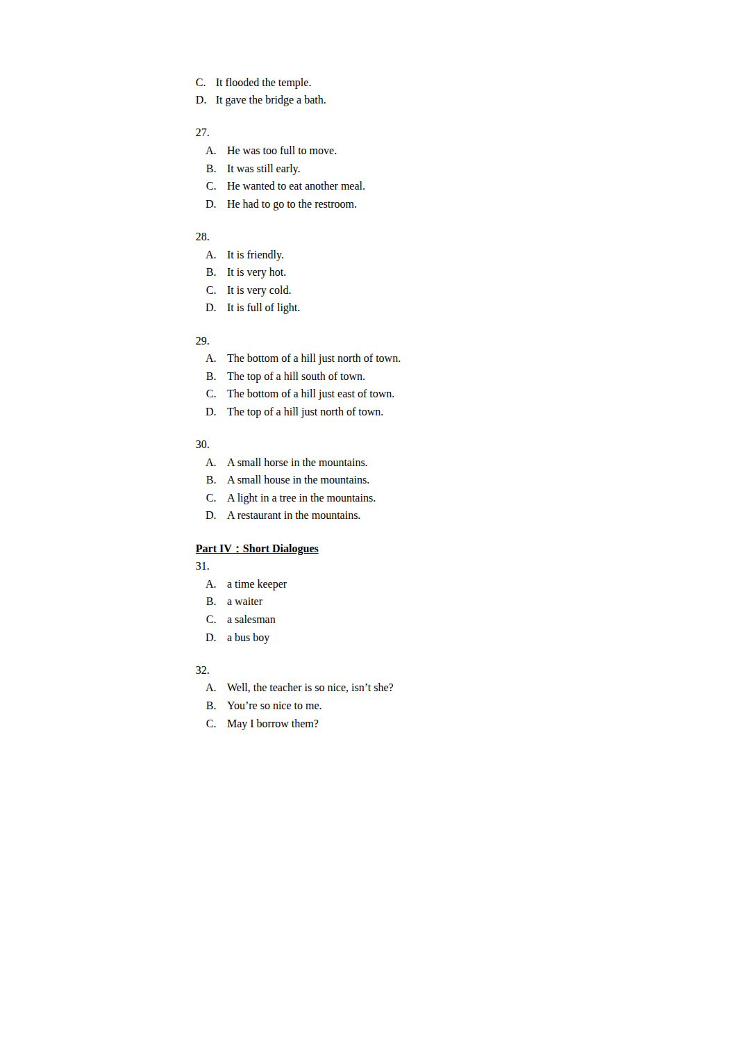C. It flooded the temple.
D. It gave the bridge a bath.
27.
He was too full to move.
It was still early.
He wanted to eat another meal.
He had to go to the restroom.
28.
It is friendly.
It is very hot.
It is very cold.
It is full of light.
29.
The bottom of a hill just north of town.
The top of a hill south of town.
The bottom of a hill just east of town.
The top of a hill just north of town.
30.
A small horse in the mountains.
A small house in the mountains.
A light in a tree in the mountains.
A restaurant in the mountains.
Part IV：Short Dialogues
31.
a time keeper
a waiter
a salesman
a bus boy
32.
Well, the teacher is so nice, isn’t she?
You’re so nice to me.
May I borrow them?